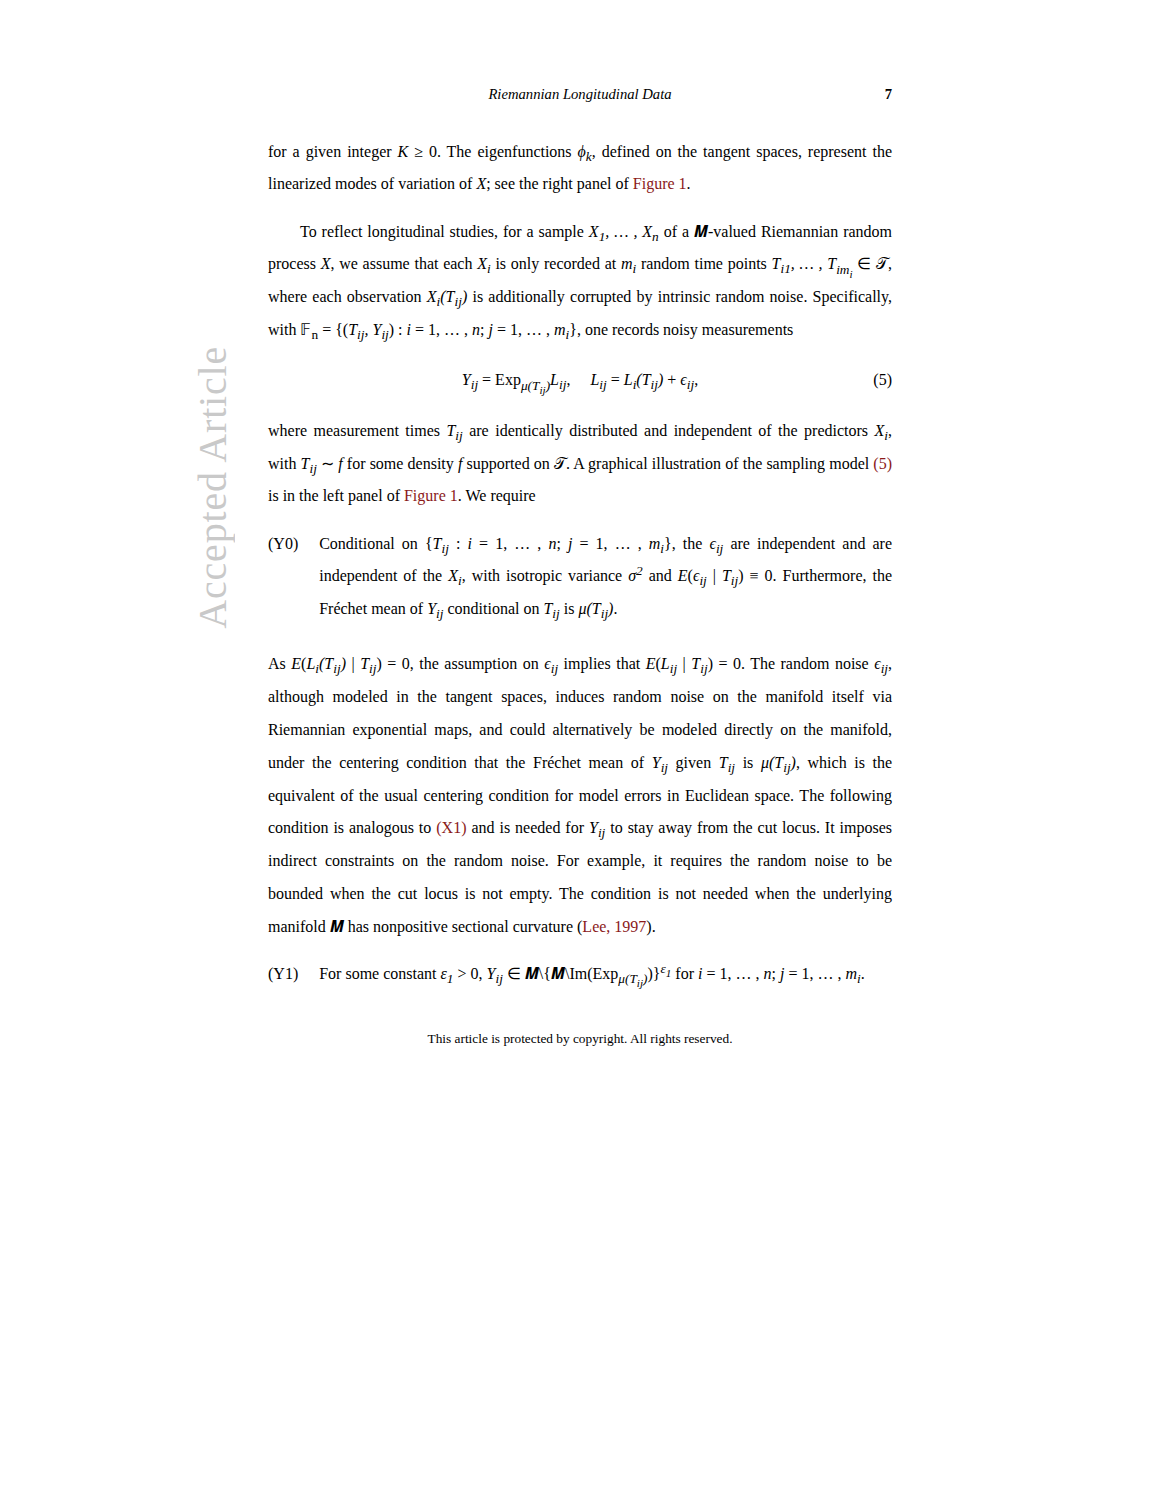Accepted Article
Riemannian Longitudinal Data 7
for a given integer K ≥ 0. The eigenfunctions ϕk, defined on the tangent spaces, represent the linearized modes of variation of X; see the right panel of Figure 1.
To reflect longitudinal studies, for a sample X1, … , Xn of a 𝑴-valued Riemannian random process X, we assume that each Xi is only recorded at mi random time points Ti1, … , Timi ∈ 𝒯, where each observation Xi(Tij) is additionally corrupted by intrinsic random noise. Specifically, with 𝔽n = {(Tij, Yij) : i = 1, … , n; j = 1, … , mi}, one records noisy measurements
Yij = Expμ(Tij)Lij, Lij = Li(Tij) + ϵij, (5)
where measurement times Tij are identically distributed and independent of the predictors Xi, with Tij ∼ f for some density f supported on 𝒯. A graphical illustration of the sampling model (5) is in the left panel of Figure 1. We require
(Y0)
Conditional on {Tij : i = 1, … , n; j = 1, … , mi}, the ϵij are independent and are independent of the Xi, with isotropic variance σ2 and E(ϵij | Tij) ≡ 0. Furthermore, the Fréchet mean of Yij conditional on Tij is μ(Tij).
As E(Li(Tij) | Tij) = 0, the assumption on ϵij implies that E(Lij | Tij) = 0. The random noise ϵij, although modeled in the tangent spaces, induces random noise on the manifold itself via Riemannian exponential maps, and could alternatively be modeled directly on the manifold, under the centering condition that the Fréchet mean of Yij given Tij is μ(Tij), which is the equivalent of the usual centering condition for model errors in Euclidean space. The following condition is analogous to (X1) and is needed for Yij to stay away from the cut locus. It imposes indirect constraints on the random noise. For example, it requires the random noise to be bounded when the cut locus is not empty. The condition is not needed when the underlying manifold 𝑴 has nonpositive sectional curvature (Lee, 1997).
(Y1)
For some constant ε1 > 0, Yij ∈ 𝑴\{𝑴\Im(Expμ(Tij))}ε1 for i = 1, … , n; j = 1, … , mi.
This article is protected by copyright. All rights reserved.